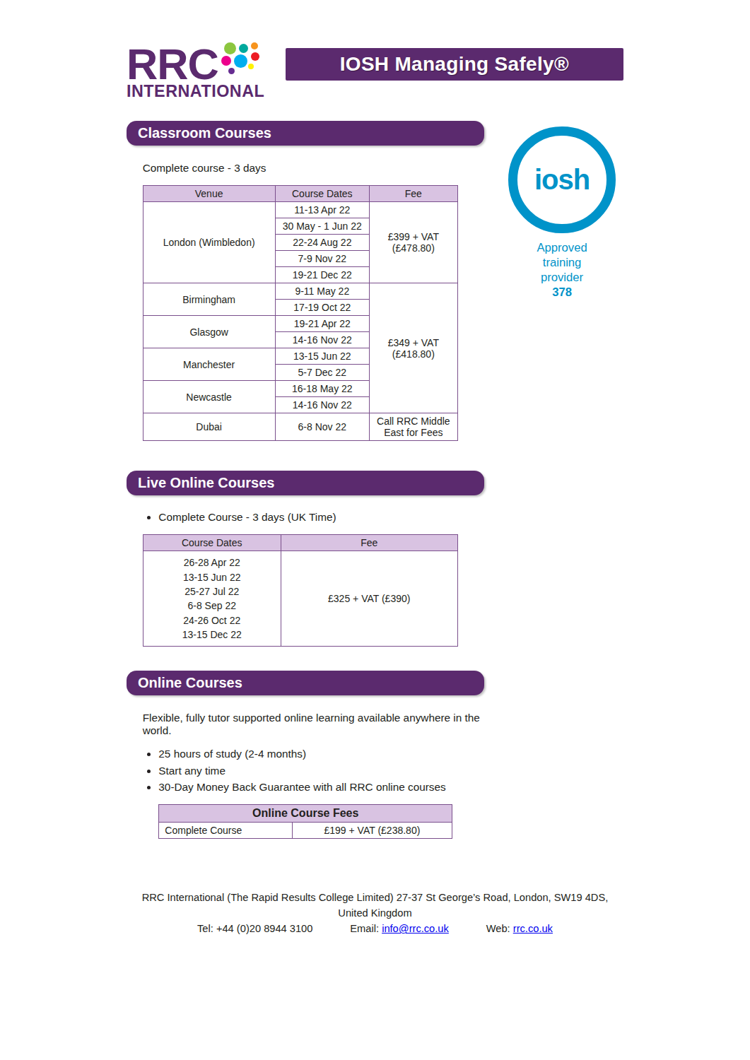RRC INTERNATIONAL
IOSH Managing Safely®
Classroom Courses
Complete course - 3 days
| Venue | Course Dates | Fee |
| --- | --- | --- |
| London (Wimbledon) | 11-13 Apr 22 | £399 + VAT (£478.80) |
| 30 May - 1 Jun 22 |
| 22-24 Aug 22 |
| 7-9 Nov 22 |
| 19-21 Dec 22 |
| Birmingham | 9-11 May 22 | £349 + VAT (£418.80) |
| 17-19 Oct 22 |
| Glasgow | 19-21 Apr 22 |
| 14-16 Nov 22 |
| Manchester | 13-15 Jun 22 |
| 5-7 Dec 22 |
| Newcastle | 16-18 May 22 |
| 14-16 Nov 22 |
| Dubai | 6-8 Nov 22 | Call RRC Middle East for Fees |
Live Online Courses
Complete Course - 3 days (UK Time)
| Course Dates | Fee |
| --- | --- |
| 26-28 Apr 22 13-15 Jun 22 25-27 Jul 22 6-8 Sep 22 24-26 Oct 22 13-15 Dec 22 | £325 + VAT (£390) |
Online Courses
Flexible, fully tutor supported online learning available anywhere in the world.
25 hours of study (2-4 months)
Start any time
30-Day Money Back Guarantee with all RRC online courses
| Online Course Fees |
| --- |
| Complete Course | £199 + VAT (£238.80) |
iosh
Approved
training
provider
378
RRC International (The Rapid Results College Limited) 27-37 St George’s Road, London, SW19 4DS, United Kingdom
Tel: +44 (0)20 8944 3100 Email: info@rrc.co.uk Web: rrc.co.uk